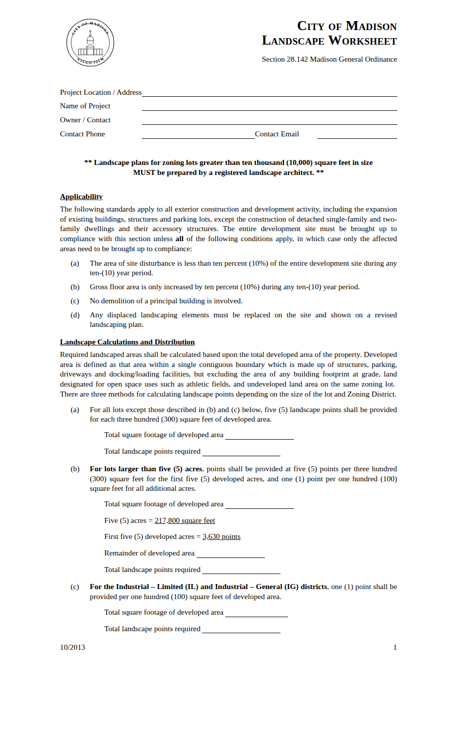CITY OF MADISON WISCONSIN
City of Madison
Landscape Worksheet
Section 28.142 Madison General Ordinance
| Project Location / Address | |
| Name of Project | |
| Owner / Contact | |
| Contact Phone | | Contact Email | |
** Landscape plans for zoning lots greater than ten thousand (10,000) square feet in size
MUST be prepared by a registered landscape architect. **
Applicability
The following standards apply to all exterior construction and development activity, including the expansion of existing buildings, structures and parking lots, except the construction of detached single-family and two-family dwellings and their accessory structures. The entire development site must be brought up to compliance with this section unless all of the following conditions apply, in which case only the affected areas need to be brought up to compliance:
(a) The area of site disturbance is less than ten percent (10%) of the entire development site during any ten-(10) year period.
(b) Gross floor area is only increased by ten percent (10%) during any ten-(10) year period.
(c) No demolition of a principal building is involved.
(d) Any displaced landscaping elements must be replaced on the site and shown on a revised landscaping plan.
Landscape Calculations and Distribution
Required landscaped areas shall be calculated based upon the total developed area of the property. Developed area is defined as that area within a single contiguous boundary which is made up of structures, parking, driveways and docking/loading facilities, but excluding the area of any building footprint at grade, land designated for open space uses such as athletic fields, and undeveloped land area on the same zoning lot. There are three methods for calculating landscape points depending on the size of the lot and Zoning District.
(a) For all lots except those described in (b) and (c) below, five (5) landscape points shall be provided for each three hundred (300) square feet of developed area.
Total square footage of developed area
Total landscape points required
(b) For lots larger than five (5) acres, points shall be provided at five (5) points per three hundred (300) square feet for the first five (5) developed acres, and one (1) point per one hundred (100) square feet for all additional acres.
Total square footage of developed area
Five (5) acres = 217,800 square feet
First five (5) developed acres = 3,630 points
Remainder of developed area
Total landscape points required
(c) For the Industrial – Limited (IL) and Industrial – General (IG) districts, one (1) point shall be provided per one hundred (100) square feet of developed area.
Total square footage of developed area
Total landscape points required
10/2013 1